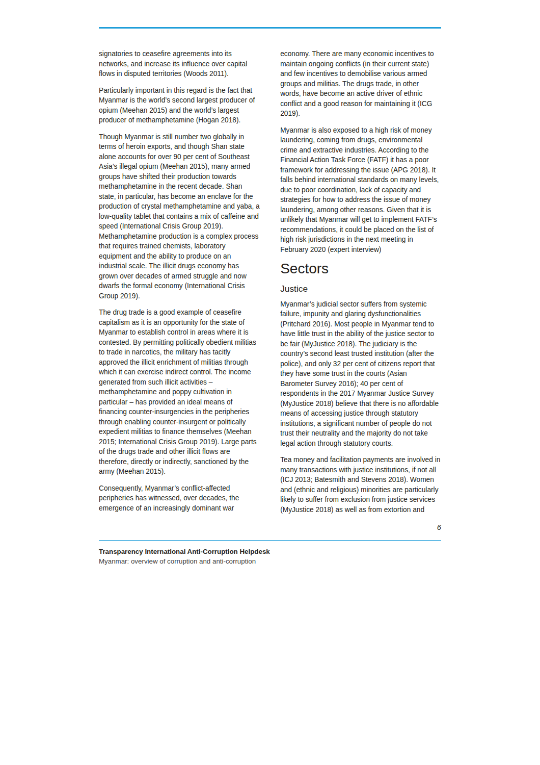signatories to ceasefire agreements into its networks, and increase its influence over capital flows in disputed territories (Woods 2011).
Particularly important in this regard is the fact that Myanmar is the world’s second largest producer of opium (Meehan 2015) and the world’s largest producer of methamphetamine (Hogan 2018).
Though Myanmar is still number two globally in terms of heroin exports, and though Shan state alone accounts for over 90 per cent of Southeast Asia’s illegal opium (Meehan 2015), many armed groups have shifted their production towards methamphetamine in the recent decade. Shan state, in particular, has become an enclave for the production of crystal methamphetamine and yaba, a low-quality tablet that contains a mix of caffeine and speed (International Crisis Group 2019). Methamphetamine production is a complex process that requires trained chemists, laboratory equipment and the ability to produce on an industrial scale. The illicit drugs economy has grown over decades of armed struggle and now dwarfs the formal economy (International Crisis Group 2019).
The drug trade is a good example of ceasefire capitalism as it is an opportunity for the state of Myanmar to establish control in areas where it is contested. By permitting politically obedient militias to trade in narcotics, the military has tacitly approved the illicit enrichment of militias through which it can exercise indirect control. The income generated from such illicit activities – methamphetamine and poppy cultivation in particular – has provided an ideal means of financing counter-insurgencies in the peripheries through enabling counter-insurgent or politically expedient militias to finance themselves (Meehan 2015; International Crisis Group 2019). Large parts of the drugs trade and other illicit flows are therefore, directly or indirectly, sanctioned by the army (Meehan 2015).
Consequently, Myanmar’s conflict-affected peripheries has witnessed, over decades, the emergence of an increasingly dominant war economy. There are many economic incentives to maintain ongoing conflicts (in their current state) and few incentives to demobilise various armed groups and militias. The drugs trade, in other words, have become an active driver of ethnic conflict and a good reason for maintaining it (ICG 2019).
Myanmar is also exposed to a high risk of money laundering, coming from drugs, environmental crime and extractive industries. According to the Financial Action Task Force (FATF) it has a poor framework for addressing the issue (APG 2018). It falls behind international standards on many levels, due to poor coordination, lack of capacity and strategies for how to address the issue of money laundering, among other reasons. Given that it is unlikely that Myanmar will get to implement FATF’s recommendations, it could be placed on the list of high risk jurisdictions in the next meeting in February 2020 (expert interview)
Sectors
Justice
Myanmar’s judicial sector suffers from systemic failure, impunity and glaring dysfunctionalities (Pritchard 2016). Most people in Myanmar tend to have little trust in the ability of the justice sector to be fair (MyJustice 2018). The judiciary is the country’s second least trusted institution (after the police), and only 32 per cent of citizens report that they have some trust in the courts (Asian Barometer Survey 2016); 40 per cent of respondents in the 2017 Myanmar Justice Survey (MyJustice 2018) believe that there is no affordable means of accessing justice through statutory institutions, a significant number of people do not trust their neutrality and the majority do not take legal action through statutory courts.
Tea money and facilitation payments are involved in many transactions with justice institutions, if not all (ICJ 2013; Batesmith and Stevens 2018). Women and (ethnic and religious) minorities are particularly likely to suffer from exclusion from justice services (MyJustice 2018) as well as from extortion and
6
Transparency International Anti-Corruption Helpdesk
Myanmar: overview of corruption and anti-corruption